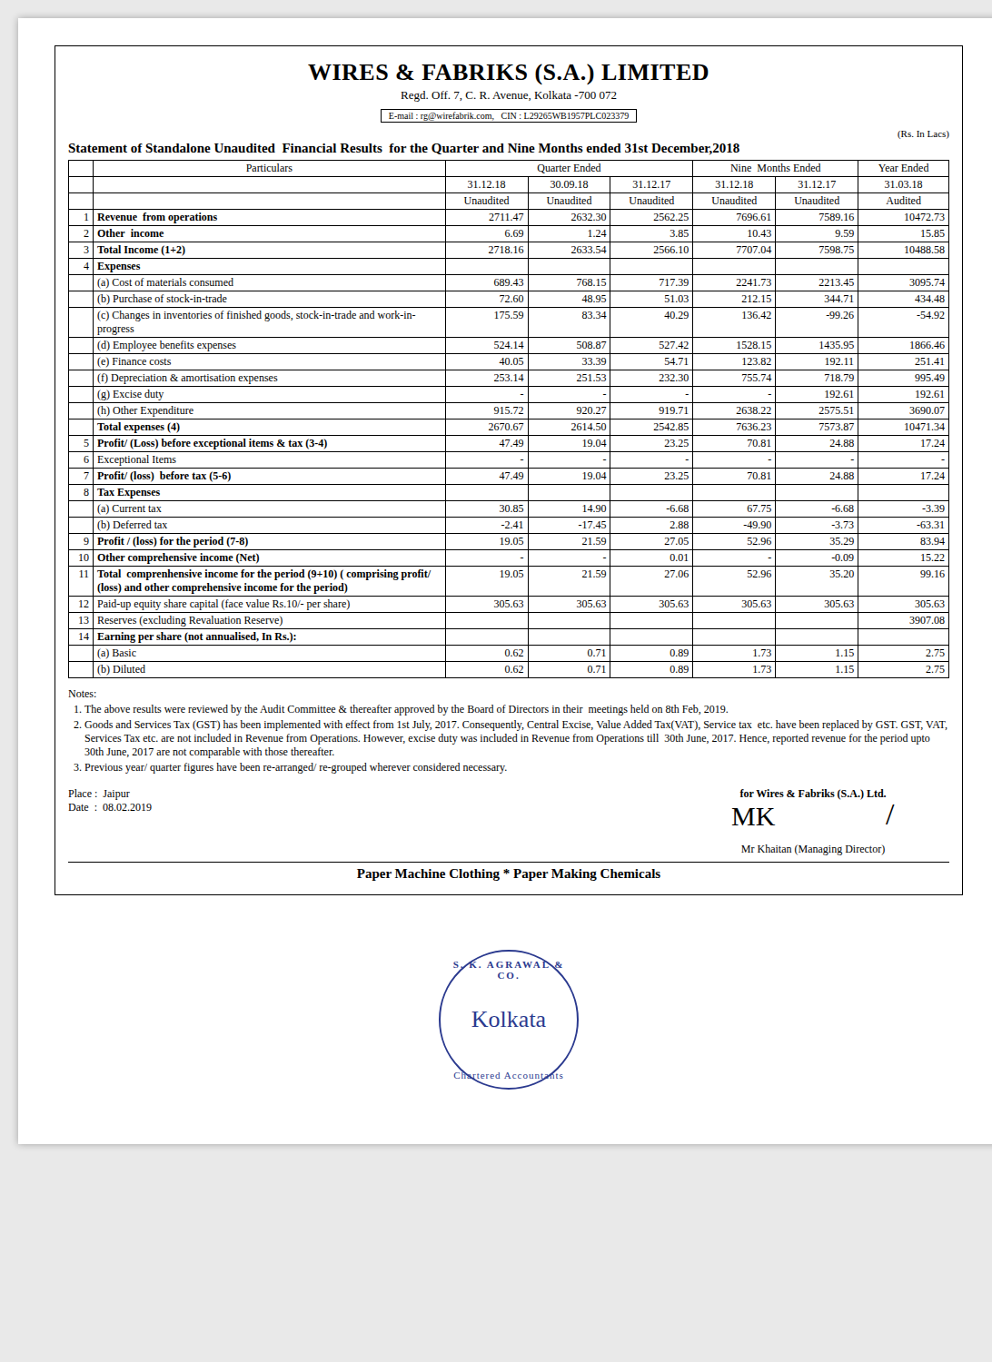WIRES & FABRIKS (S.A.) LIMITED
Regd. Off. 7, C. R. Avenue, Kolkata -700 072
E-mail : rg@wirefabrik.com, CIN : L29265WB1957PLC023379
(Rs. In Lacs)
Statement of Standalone Unaudited Financial Results for the Quarter and Nine Months ended 31st December,2018
| | Particulars | Quarter Ended | Nine Months Ended | Year Ended |
| --- | --- | --- | --- | --- |
| | | 31.12.18 | 30.09.18 | 31.12.17 | 31.12.18 | 31.12.17 | 31.03.18 |
| | | Unaudited | Unaudited | Unaudited | Unaudited | Unaudited | Audited |
| 1 | Revenue from operations | 2711.47 | 2632.30 | 2562.25 | 7696.61 | 7589.16 | 10472.73 |
| 2 | Other income | 6.69 | 1.24 | 3.85 | 10.43 | 9.59 | 15.85 |
| 3 | Total Income (1+2) | 2718.16 | 2633.54 | 2566.10 | 7707.04 | 7598.75 | 10488.58 |
| 4 | Expenses | | | | | | |
| | (a) Cost of materials consumed | 689.43 | 768.15 | 717.39 | 2241.73 | 2213.45 | 3095.74 |
| | (b) Purchase of stock-in-trade | 72.60 | 48.95 | 51.03 | 212.15 | 344.71 | 434.48 |
| | (c) Changes in inventories of finished goods, stock-in-trade and work-in-progress | 175.59 | 83.34 | 40.29 | 136.42 | -99.26 | -54.92 |
| | (d) Employee benefits expenses | 524.14 | 508.87 | 527.42 | 1528.15 | 1435.95 | 1866.46 |
| | (e) Finance costs | 40.05 | 33.39 | 54.71 | 123.82 | 192.11 | 251.41 |
| | (f) Depreciation & amortisation expenses | 253.14 | 251.53 | 232.30 | 755.74 | 718.79 | 995.49 |
| | (g) Excise duty | - | - | - | - | 192.61 | 192.61 |
| | (h) Other Expenditure | 915.72 | 920.27 | 919.71 | 2638.22 | 2575.51 | 3690.07 |
| | Total expenses (4) | 2670.67 | 2614.50 | 2542.85 | 7636.23 | 7573.87 | 10471.34 |
| 5 | Profit/ (Loss) before exceptional items & tax (3-4) | 47.49 | 19.04 | 23.25 | 70.81 | 24.88 | 17.24 |
| 6 | Exceptional Items | - | - | - | - | - | - |
| 7 | Profit/ (loss) before tax (5-6) | 47.49 | 19.04 | 23.25 | 70.81 | 24.88 | 17.24 |
| 8 | Tax Expenses | | | | | | |
| | (a) Current tax | 30.85 | 14.90 | -6.68 | 67.75 | -6.68 | -3.39 |
| | (b) Deferred tax | -2.41 | -17.45 | 2.88 | -49.90 | -3.73 | -63.31 |
| 9 | Profit / (loss) for the period (7-8) | 19.05 | 21.59 | 27.05 | 52.96 | 35.29 | 83.94 |
| 10 | Other comprehensive income (Net) | - | - | 0.01 | - | -0.09 | 15.22 |
| 11 | Total comprenhensive income for the period (9+10) ( comprising profit/ (loss) and other comprehensive income for the period) | 19.05 | 21.59 | 27.06 | 52.96 | 35.20 | 99.16 |
| 12 | Paid-up equity share capital (face value Rs.10/- per share) | 305.63 | 305.63 | 305.63 | 305.63 | 305.63 | 305.63 |
| 13 | Reserves (excluding Revaluation Reserve) | | | | | | 3907.08 |
| 14 | Earning per share (not annualised, In Rs.): | | | | | | |
| | (a) Basic | 0.62 | 0.71 | 0.89 | 1.73 | 1.15 | 2.75 |
| | (b) Diluted | 0.62 | 0.71 | 0.89 | 1.73 | 1.15 | 2.75 |
Notes:
The above results were reviewed by the Audit Committee & thereafter approved by the Board of Directors in their meetings held on 8th Feb, 2019.
Goods and Services Tax (GST) has been implemented with effect from 1st July, 2017. Consequently, Central Excise, Value Added Tax(VAT), Service tax etc. have been replaced by GST. GST, VAT, Services Tax etc. are not included in Revenue from Operations. However, excise duty was included in Revenue from Operations till 30th June, 2017. Hence, reported revenue for the period upto 30th June, 2017 are not comparable with those thereafter.
Previous year/ quarter figures have been re-arranged/ re-grouped wherever considered necessary.
Place : Jaipur
Date : 08.02.2019
for Wires & Fabriks (S.A.) Ltd.
MK/
Mr Khaitan (Managing Director)
Paper Machine Clothing * Paper Making Chemicals
S. K. AGRAWAL & CO.
Kolkata
Chartered Accountants